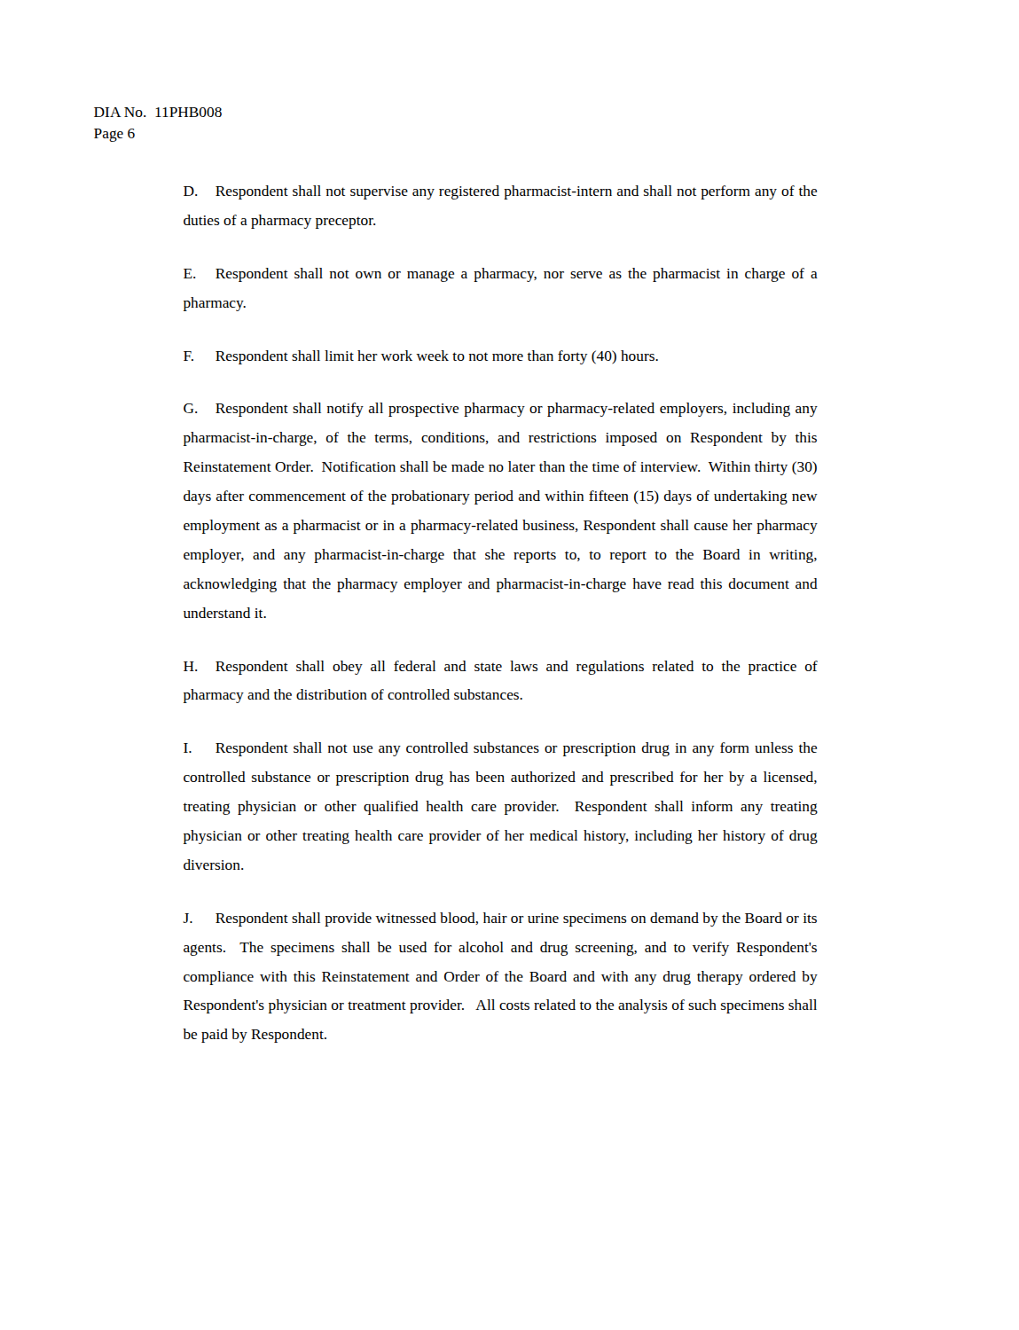DIA No. 11PHB008
Page 6
D. Respondent shall not supervise any registered pharmacist-intern and shall not perform any of the duties of a pharmacy preceptor.
E. Respondent shall not own or manage a pharmacy, nor serve as the pharmacist in charge of a pharmacy.
F. Respondent shall limit her work week to not more than forty (40) hours.
G. Respondent shall notify all prospective pharmacy or pharmacy-related employers, including any pharmacist-in-charge, of the terms, conditions, and restrictions imposed on Respondent by this Reinstatement Order. Notification shall be made no later than the time of interview. Within thirty (30) days after commencement of the probationary period and within fifteen (15) days of undertaking new employment as a pharmacist or in a pharmacy-related business, Respondent shall cause her pharmacy employer, and any pharmacist-in-charge that she reports to, to report to the Board in writing, acknowledging that the pharmacy employer and pharmacist-in-charge have read this document and understand it.
H. Respondent shall obey all federal and state laws and regulations related to the practice of pharmacy and the distribution of controlled substances.
I. Respondent shall not use any controlled substances or prescription drug in any form unless the controlled substance or prescription drug has been authorized and prescribed for her by a licensed, treating physician or other qualified health care provider. Respondent shall inform any treating physician or other treating health care provider of her medical history, including her history of drug diversion.
J. Respondent shall provide witnessed blood, hair or urine specimens on demand by the Board or its agents. The specimens shall be used for alcohol and drug screening, and to verify Respondent's compliance with this Reinstatement and Order of the Board and with any drug therapy ordered by Respondent's physician or treatment provider. All costs related to the analysis of such specimens shall be paid by Respondent.